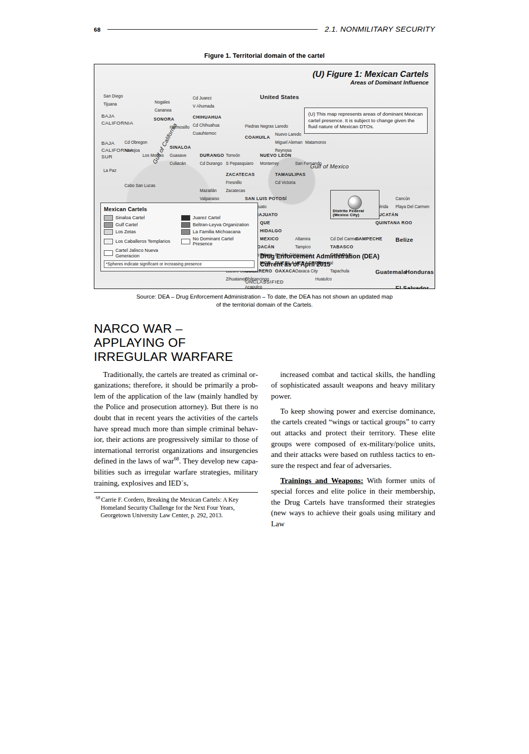68 2.1. Nonmilitary Security
Figure 1. Territorial domain of the cartel
(U) Figure 1: Mexican Cartels Areas of Dominant Influence
(U) This map represents areas of dominant Mexican cartel presence. It is subject to change given the fluid nature of Mexican DTOs.
San Diego Tijuana BAJA
CALIFORNIA Nogales Cananea SONORA Hermosillo Cd Juarez V Ahumada CHIHUAHUA Cd Chihuahua Cuauhtemoc Piedras Negras COAHUILA Laredo Nuevo Laredo Miguel Aleman Reynosa Matamoros NUEVO LEÓN Monterrey San Fernando TAMAULIPAS Cd Victoria SINALOA Guasave Culiacán Los Mochis Cd Obregon Navojoa BAJA
CALIFORNIA
SUR La Paz Cabo San Lucas DURANGO Cd Durango Torreón S Pepasquiaro ZACATECAS Fresnillo Zacatecas Mazatlán Valparaiso NAYARIT Tepic SAN LUIS POTOSÍ Guanajuato GUANAJUATO Guadalajara JALISCO QUE HIDALGO MEXICO MICHOACÁN Valle de Bravo Manzanillo COLIMA Toluca Puebla City PUEBLA MOR GUERRERO Chilpancingo Lázaro Cárdenas Zihuatanejo Acapulco OAXACA Oaxaca City VERACRUZ Veracruz Tampico Altamira CHIAPAS TABASCO Cd Del Carmen CAMPECHE QUINTANA ROO YUCATÁN Mérida Cancún Playa Del Carmen Tapachula Huatulco Chetumal United States Gulf of Mexico Pacific
Ocean Gulf of California Belize Guatemala Honduras El Salvador
AGUAS
CALIENTES
Distrito Federal
(Mexico City)
Mexican Cartels
Sinaloa Cartel
Juarez Cartel
Gulf Cartel
Beltran-Leyva Organization
Los Zetas
La Familia Michoacana
Los Caballeros Templarios
No Dominant Cartel Presence
Cartel Jalisco Nueva Generacion
*Spheres indicate significant or increasing presence
Drug Enforcement Administration (DEA)
Current as of April 2015
UNCLASSIFIED
Source: DEA – Drug Enforcement Administration – To date, the DEA has not shown an updated map
of the territorial domain of the Cartels.
Narco war – applaying of irregular warfare
Traditionally, the cartels are treated as criminal organizations; therefore, it should be primarily a problem of the application of the law (mainly handled by the Police and prosecution attorney). But there is no doubt that in recent years the activities of the cartels have spread much more than simple criminal behavior, their actions are progressively similar to those of international terrorist organizations and insurgencies defined in the laws of war68. They develop new capabilities such as irregular warfare strategies, military training, explosives and IED´s,
68 Carrie F. Cordero, Breaking the Mexican Cartels: A Key Homeland Security Challenge for the Next Four Years, Georgetown University Law Center, p. 292, 2013.
increased combat and tactical skills, the handling of sophisticated assault weapons and heavy military power.
To keep showing power and exercise dominance, the cartels created “wings or tactical groups” to carry out attacks and protect their territory. These elite groups were composed of ex-military/police units, and their attacks were based on ruthless tactics to ensure the respect and fear of adversaries.
Trainings and Weapons: With former units of special forces and elite police in their membership, the Drug Cartels have transformed their strategies (new ways to achieve their goals using military and Law